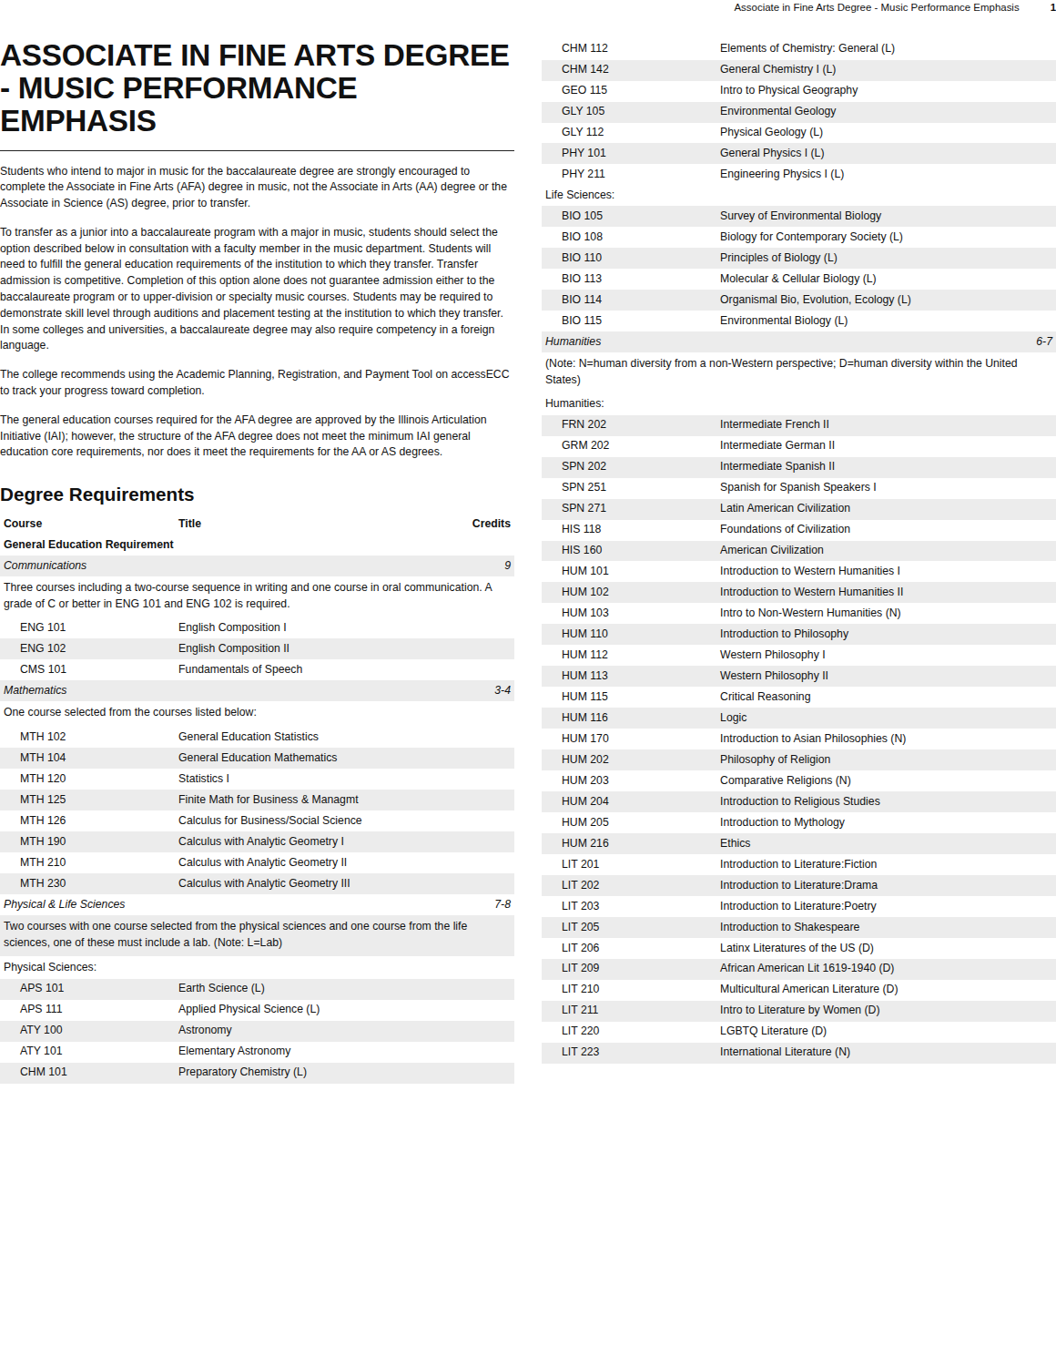Associate in Fine Arts Degree - Music Performance Emphasis 1
Associate in Fine Arts Degree - Music Performance Emphasis
Students who intend to major in music for the baccalaureate degree are strongly encouraged to complete the Associate in Fine Arts (AFA) degree in music, not the Associate in Arts (AA) degree or the Associate in Science (AS) degree, prior to transfer.
To transfer as a junior into a baccalaureate program with a major in music, students should select the option described below in consultation with a faculty member in the music department. Students will need to fulfill the general education requirements of the institution to which they transfer. Transfer admission is competitive. Completion of this option alone does not guarantee admission either to the baccalaureate program or to upper-division or specialty music courses. Students may be required to demonstrate skill level through auditions and placement testing at the institution to which they transfer. In some colleges and universities, a baccalaureate degree may also require competency in a foreign language.
The college recommends using the Academic Planning, Registration, and Payment Tool on accessECC to track your progress toward completion.
The general education courses required for the AFA degree are approved by the Illinois Articulation Initiative (IAI); however, the structure of the AFA degree does not meet the minimum IAI general education core requirements, nor does it meet the requirements for the AA or AS degrees.
Degree Requirements
| Course | Title | Credits |
| --- | --- | --- |
| General Education Requirement |
| Communications | 9 |
| Three courses including a two-course sequence in writing and one course in oral communication. A grade of C or better in ENG 101 and ENG 102 is required. |
| ENG 101 | English Composition I | |
| ENG 102 | English Composition II | |
| CMS 101 | Fundamentals of Speech | |
| Mathematics | 3-4 |
| One course selected from the courses listed below: |
| MTH 102 | General Education Statistics | |
| MTH 104 | General Education Mathematics | |
| MTH 120 | Statistics I | |
| MTH 125 | Finite Math for Business & Managmt | |
| MTH 126 | Calculus for Business/Social Science | |
| MTH 190 | Calculus with Analytic Geometry I | |
| MTH 210 | Calculus with Analytic Geometry II | |
| MTH 230 | Calculus with Analytic Geometry III | |
| Physical & Life Sciences | 7-8 |
| Two courses with one course selected from the physical sciences and one course from the life sciences, one of these must include a lab. (Note: L=Lab) |
| Physical Sciences: |
| APS 101 | Earth Science (L) | |
| APS 111 | Applied Physical Science (L) | |
| ATY 100 | Astronomy | |
| ATY 101 | Elementary Astronomy | |
| CHM 101 | Preparatory Chemistry (L) | |
| CHM 112 | Elements of Chemistry: General (L) | |
| CHM 142 | General Chemistry I (L) | |
| GEO 115 | Intro to Physical Geography | |
| GLY 105 | Environmental Geology | |
| GLY 112 | Physical Geology (L) | |
| PHY 101 | General Physics I (L) | |
| PHY 211 | Engineering Physics I (L) | |
| Life Sciences: |
| BIO 105 | Survey of Environmental Biology | |
| BIO 108 | Biology for Contemporary Society (L) | |
| BIO 110 | Principles of Biology (L) | |
| BIO 113 | Molecular & Cellular Biology (L) | |
| BIO 114 | Organismal Bio, Evolution, Ecology (L) | |
| BIO 115 | Environmental Biology (L) | |
| Humanities | 6-7 |
| (Note: N=human diversity from a non-Western perspective; D=human diversity within the United States) |
| Humanities: |
| FRN 202 | Intermediate French II | |
| GRM 202 | Intermediate German II | |
| SPN 202 | Intermediate Spanish II | |
| SPN 251 | Spanish for Spanish Speakers I | |
| SPN 271 | Latin American Civilization | |
| HIS 118 | Foundations of Civilization | |
| HIS 160 | American Civilization | |
| HUM 101 | Introduction to Western Humanities I | |
| HUM 102 | Introduction to Western Humanities II | |
| HUM 103 | Intro to Non-Western Humanities (N) | |
| HUM 110 | Introduction to Philosophy | |
| HUM 112 | Western Philosophy I | |
| HUM 113 | Western Philosophy II | |
| HUM 115 | Critical Reasoning | |
| HUM 116 | Logic | |
| HUM 170 | Introduction to Asian Philosophies (N) | |
| HUM 202 | Philosophy of Religion | |
| HUM 203 | Comparative Religions (N) | |
| HUM 204 | Introduction to Religious Studies | |
| HUM 205 | Introduction to Mythology | |
| HUM 216 | Ethics | |
| LIT 201 | Introduction to Literature:Fiction | |
| LIT 202 | Introduction to Literature:Drama | |
| LIT 203 | Introduction to Literature:Poetry | |
| LIT 205 | Introduction to Shakespeare | |
| LIT 206 | Latinx Literatures of the US (D) | |
| LIT 209 | African American Lit 1619-1940 (D) | |
| LIT 210 | Multicultural American Literature (D) | |
| LIT 211 | Intro to Literature by Women (D) | |
| LIT 220 | LGBTQ Literature (D) | |
| LIT 223 | International Literature (N) | |